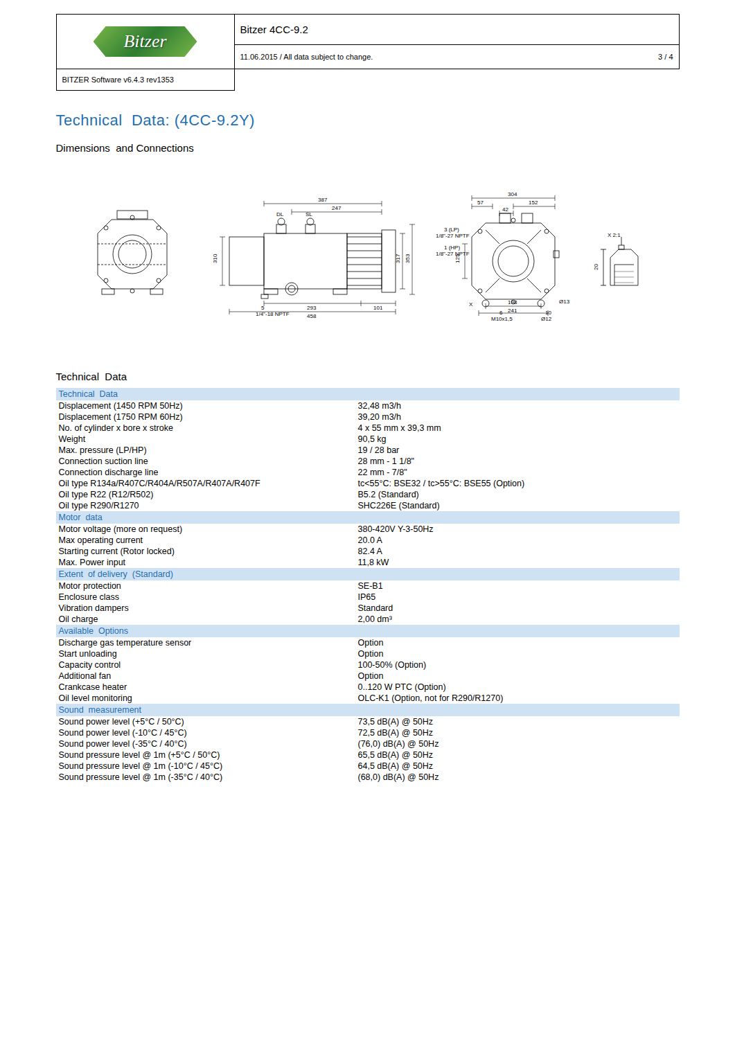| Bitzer | Bitzer 4CC-9.2 |
| 11.06.2015 / All data subject to change. 3 / 4 |
| BITZER Software v6.4.3 rev1353 | |
Technical Data: (4CC-9.2Y)
Dimensions and Connections
DL SL 5 1/4"-18 NPTF 387 247 293 101 458 310 317 353 3 (LP) 1/8"-27 NPTF 1 (HP) 1/8"-27 NPTF X 6 M10x1,5 10 Ø12 Ø13 304 57 152 42 125 198 241 X 2:1 20
Technical Data
| Technical Data |
| Displacement (1450 RPM 50Hz) | 32,48 m3/h |
| Displacement (1750 RPM 60Hz) | 39,20 m3/h |
| No. of cylinder x bore x stroke | 4 x 55 mm x 39,3 mm |
| Weight | 90,5 kg |
| Max. pressure (LP/HP) | 19 / 28 bar |
| Connection suction line | 28 mm - 1 1/8" |
| Connection discharge line | 22 mm - 7/8" |
| Oil type R134a/R407C/R404A/R507A/R407A/R407F | tc<55°C: BSE32 / tc>55°C: BSE55 (Option) |
| Oil type R22 (R12/R502) | B5.2 (Standard) |
| Oil type R290/R1270 | SHC226E (Standard) |
| Motor data |
| Motor voltage (more on request) | 380-420V Y-3-50Hz |
| Max operating current | 20.0 A |
| Starting current (Rotor locked) | 82.4 A |
| Max. Power input | 11,8 kW |
| Extent of delivery (Standard) |
| Motor protection | SE-B1 |
| Enclosure class | IP65 |
| Vibration dampers | Standard |
| Oil charge | 2,00 dm³ |
| Available Options |
| Discharge gas temperature sensor | Option |
| Start unloading | Option |
| Capacity control | 100-50% (Option) |
| Additional fan | Option |
| Crankcase heater | 0..120 W PTC (Option) |
| Oil level monitoring | OLC-K1 (Option, not for R290/R1270) |
| Sound measurement |
| Sound power level (+5°C / 50°C) | 73,5 dB(A) @ 50Hz |
| Sound power level (-10°C / 45°C) | 72,5 dB(A) @ 50Hz |
| Sound power level (-35°C / 40°C) | (76,0) dB(A) @ 50Hz |
| Sound pressure level @ 1m (+5°C / 50°C) | 65,5 dB(A) @ 50Hz |
| Sound pressure level @ 1m (-10°C / 45°C) | 64,5 dB(A) @ 50Hz |
| Sound pressure level @ 1m (-35°C / 40°C) | (68,0) dB(A) @ 50Hz |